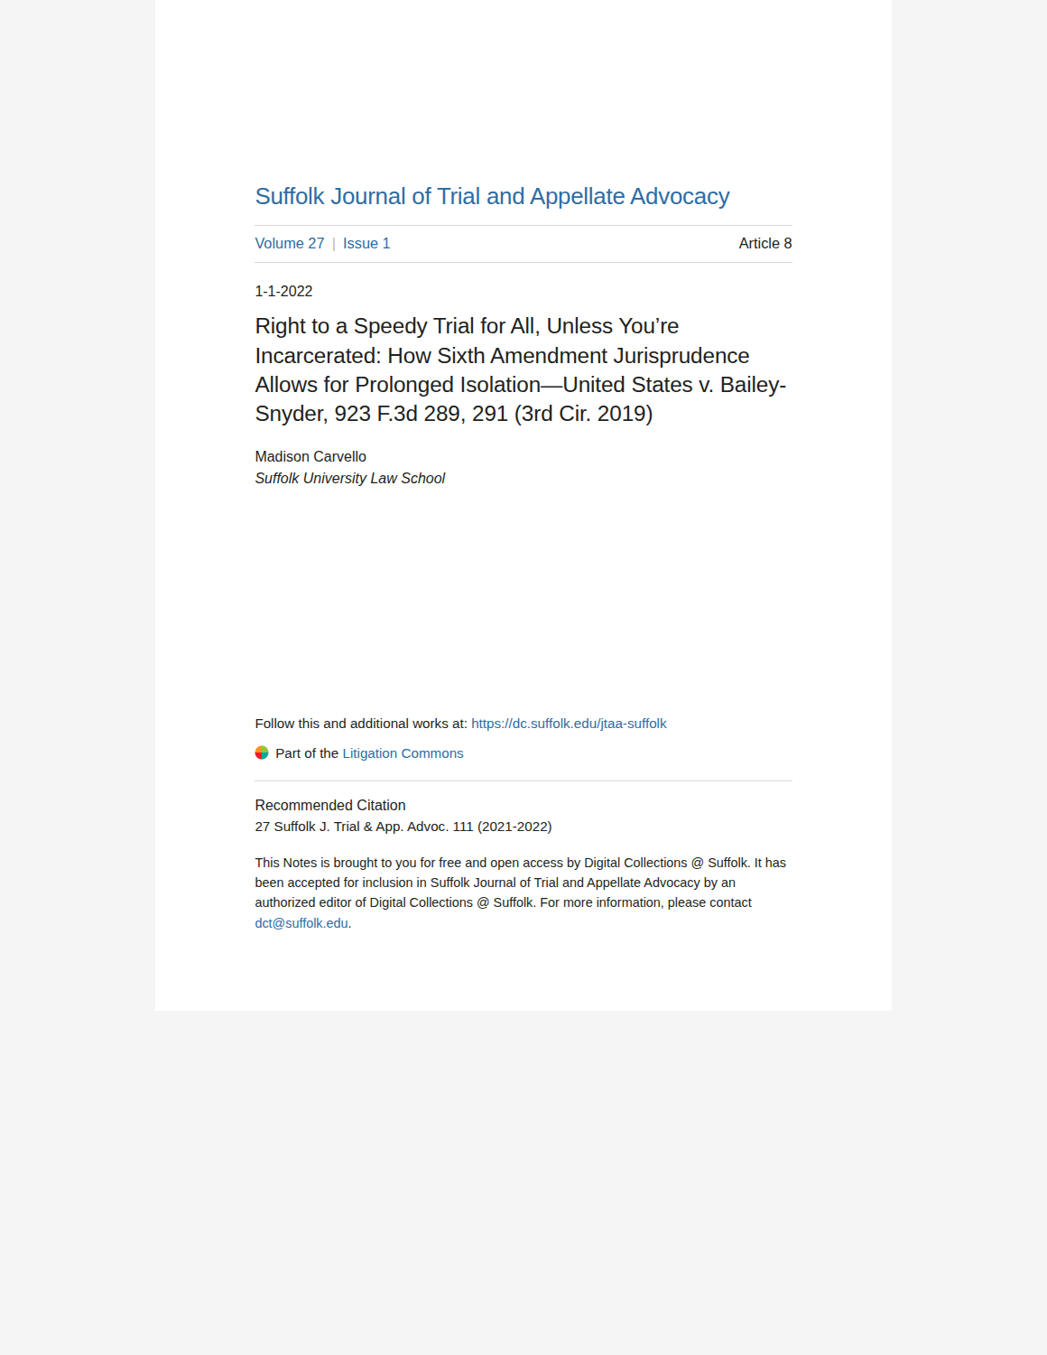Suffolk Journal of Trial and Appellate Advocacy
Volume 27|Issue 1
Article 8
1-1-2022
Right to a Speedy Trial for All, Unless You’re Incarcerated: How Sixth Amendment Jurisprudence Allows for Prolonged Isolation—United States v. Bailey-Snyder, 923 F.3d 289, 291 (3rd Cir. 2019)
Madison Carvello
Suffolk University Law School
Follow this and additional works at: https://dc.suffolk.edu/jtaa-suffolk
Part of the Litigation Commons
Recommended Citation
27 Suffolk J. Trial & App. Advoc. 111 (2021-2022)
This Notes is brought to you for free and open access by Digital Collections @ Suffolk. It has been accepted for inclusion in Suffolk Journal of Trial and Appellate Advocacy by an authorized editor of Digital Collections @ Suffolk. For more information, please contact dct@suffolk.edu.